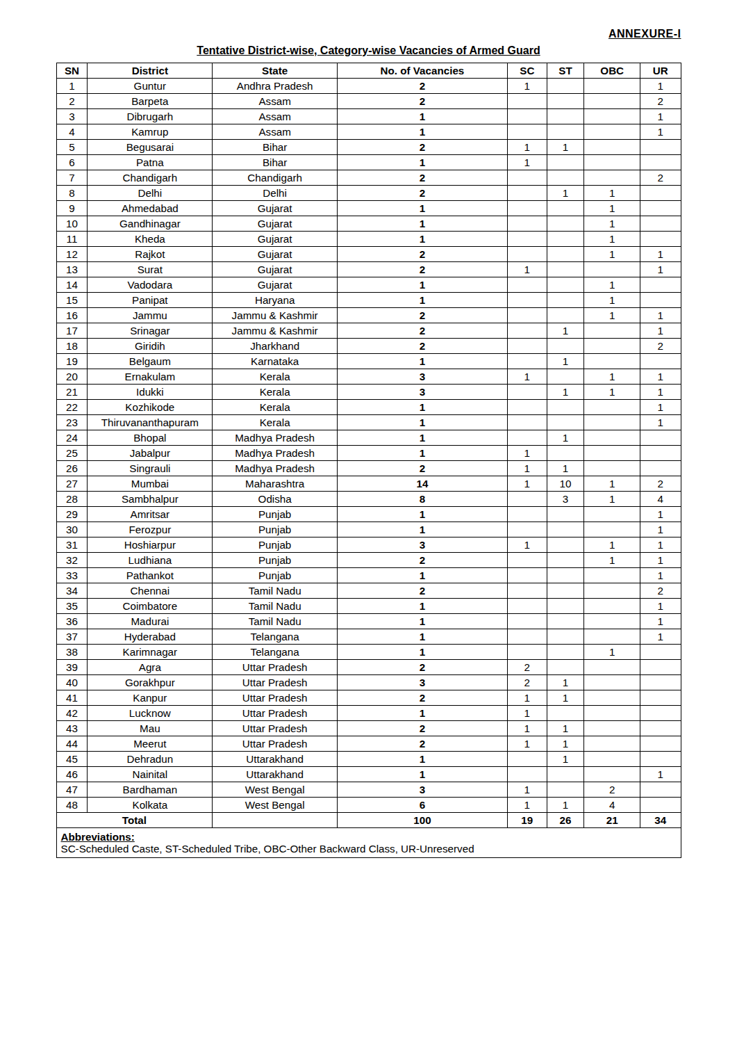ANNEXURE-I
Tentative District-wise, Category-wise Vacancies of Armed Guard
| SN | District | State | No. of Vacancies | SC | ST | OBC | UR |
| --- | --- | --- | --- | --- | --- | --- | --- |
| 1 | Guntur | Andhra Pradesh | 2 | 1 | | | 1 |
| 2 | Barpeta | Assam | 2 | | | | 2 |
| 3 | Dibrugarh | Assam | 1 | | | | 1 |
| 4 | Kamrup | Assam | 1 | | | | 1 |
| 5 | Begusarai | Bihar | 2 | 1 | 1 | | |
| 6 | Patna | Bihar | 1 | 1 | | | |
| 7 | Chandigarh | Chandigarh | 2 | | | | 2 |
| 8 | Delhi | Delhi | 2 | | 1 | 1 | |
| 9 | Ahmedabad | Gujarat | 1 | | | 1 | |
| 10 | Gandhinagar | Gujarat | 1 | | | 1 | |
| 11 | Kheda | Gujarat | 1 | | | 1 | |
| 12 | Rajkot | Gujarat | 2 | | | 1 | 1 |
| 13 | Surat | Gujarat | 2 | 1 | | | 1 |
| 14 | Vadodara | Gujarat | 1 | | | 1 | |
| 15 | Panipat | Haryana | 1 | | | 1 | |
| 16 | Jammu | Jammu & Kashmir | 2 | | | 1 | 1 |
| 17 | Srinagar | Jammu & Kashmir | 2 | | 1 | | 1 |
| 18 | Giridih | Jharkhand | 2 | | | | 2 |
| 19 | Belgaum | Karnataka | 1 | | 1 | | |
| 20 | Ernakulam | Kerala | 3 | 1 | | 1 | 1 |
| 21 | Idukki | Kerala | 3 | | 1 | 1 | 1 |
| 22 | Kozhikode | Kerala | 1 | | | | 1 |
| 23 | Thiruvananthapuram | Kerala | 1 | | | | 1 |
| 24 | Bhopal | Madhya Pradesh | 1 | | 1 | | |
| 25 | Jabalpur | Madhya Pradesh | 1 | 1 | | | |
| 26 | Singrauli | Madhya Pradesh | 2 | 1 | 1 | | |
| 27 | Mumbai | Maharashtra | 14 | 1 | 10 | 1 | 2 |
| 28 | Sambhalpur | Odisha | 8 | | 3 | 1 | 4 |
| 29 | Amritsar | Punjab | 1 | | | | 1 |
| 30 | Ferozpur | Punjab | 1 | | | | 1 |
| 31 | Hoshiarpur | Punjab | 3 | 1 | | 1 | 1 |
| 32 | Ludhiana | Punjab | 2 | | | 1 | 1 |
| 33 | Pathankot | Punjab | 1 | | | | 1 |
| 34 | Chennai | Tamil Nadu | 2 | | | | 2 |
| 35 | Coimbatore | Tamil Nadu | 1 | | | | 1 |
| 36 | Madurai | Tamil Nadu | 1 | | | | 1 |
| 37 | Hyderabad | Telangana | 1 | | | | 1 |
| 38 | Karimnagar | Telangana | 1 | | | 1 | |
| 39 | Agra | Uttar Pradesh | 2 | 2 | | | |
| 40 | Gorakhpur | Uttar Pradesh | 3 | 2 | 1 | | |
| 41 | Kanpur | Uttar Pradesh | 2 | 1 | 1 | | |
| 42 | Lucknow | Uttar Pradesh | 1 | 1 | | | |
| 43 | Mau | Uttar Pradesh | 2 | 1 | 1 | | |
| 44 | Meerut | Uttar Pradesh | 2 | 1 | 1 | | |
| 45 | Dehradun | Uttarakhand | 1 | | 1 | | |
| 46 | Nainital | Uttarakhand | 1 | | | | 1 |
| 47 | Bardhaman | West Bengal | 3 | 1 | | 2 | |
| 48 | Kolkata | West Bengal | 6 | 1 | 1 | 4 | |
| Total | | 100 | 19 | 26 | 21 | 34 |
Abbreviations:
SC-Scheduled Caste, ST-Scheduled Tribe, OBC-Other Backward Class, UR-Unreserved